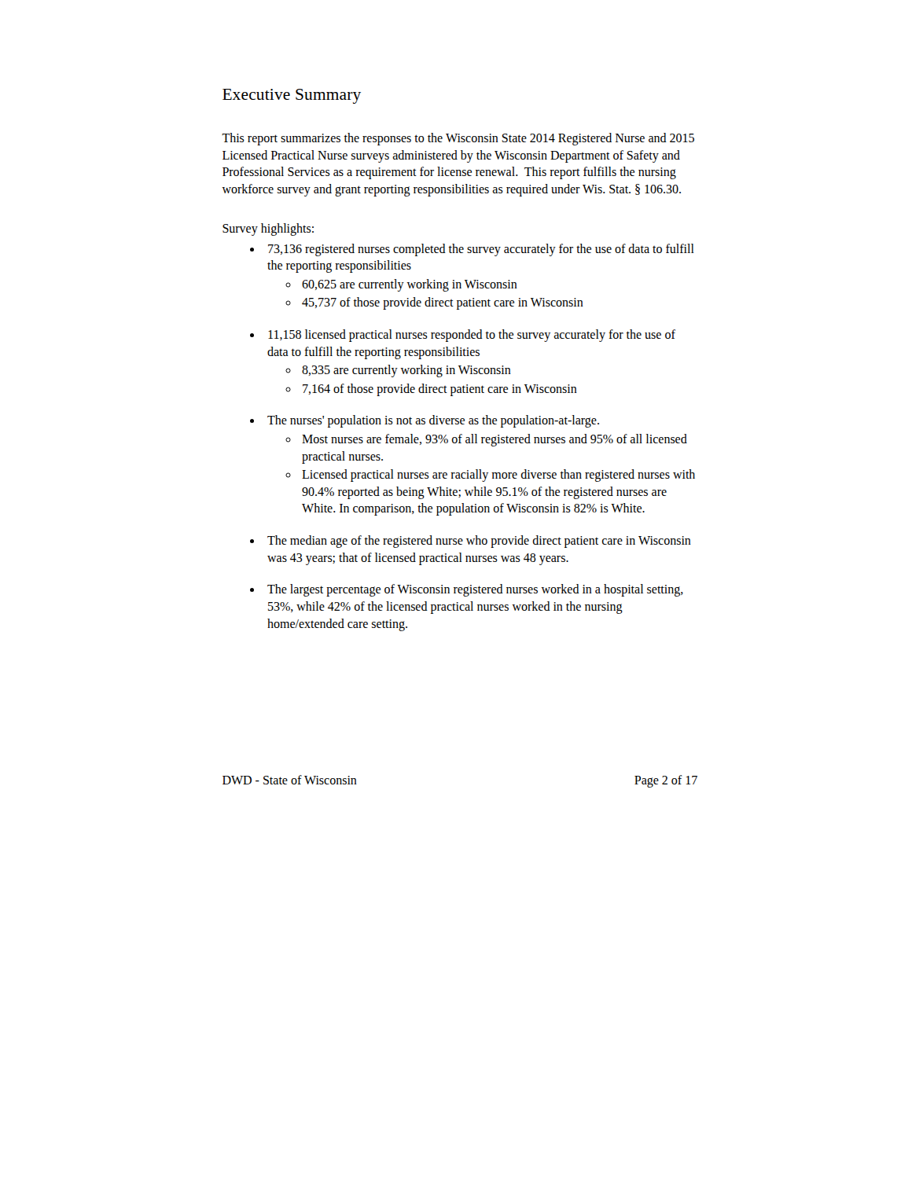Executive Summary
This report summarizes the responses to the Wisconsin State 2014 Registered Nurse and 2015 Licensed Practical Nurse surveys administered by the Wisconsin Department of Safety and Professional Services as a requirement for license renewal. This report fulfills the nursing workforce survey and grant reporting responsibilities as required under Wis. Stat. § 106.30.
Survey highlights:
73,136 registered nurses completed the survey accurately for the use of data to fulfill the reporting responsibilities
60,625 are currently working in Wisconsin
45,737 of those provide direct patient care in Wisconsin
11,158 licensed practical nurses responded to the survey accurately for the use of data to fulfill the reporting responsibilities
8,335 are currently working in Wisconsin
7,164 of those provide direct patient care in Wisconsin
The nurses' population is not as diverse as the population-at-large.
Most nurses are female, 93% of all registered nurses and 95% of all licensed practical nurses.
Licensed practical nurses are racially more diverse than registered nurses with 90.4% reported as being White; while 95.1% of the registered nurses are White. In comparison, the population of Wisconsin is 82% is White.
The median age of the registered nurse who provide direct patient care in Wisconsin was 43 years; that of licensed practical nurses was 48 years.
The largest percentage of Wisconsin registered nurses worked in a hospital setting, 53%, while 42% of the licensed practical nurses worked in the nursing home/extended care setting.
DWD - State of Wisconsin Page 2 of 17